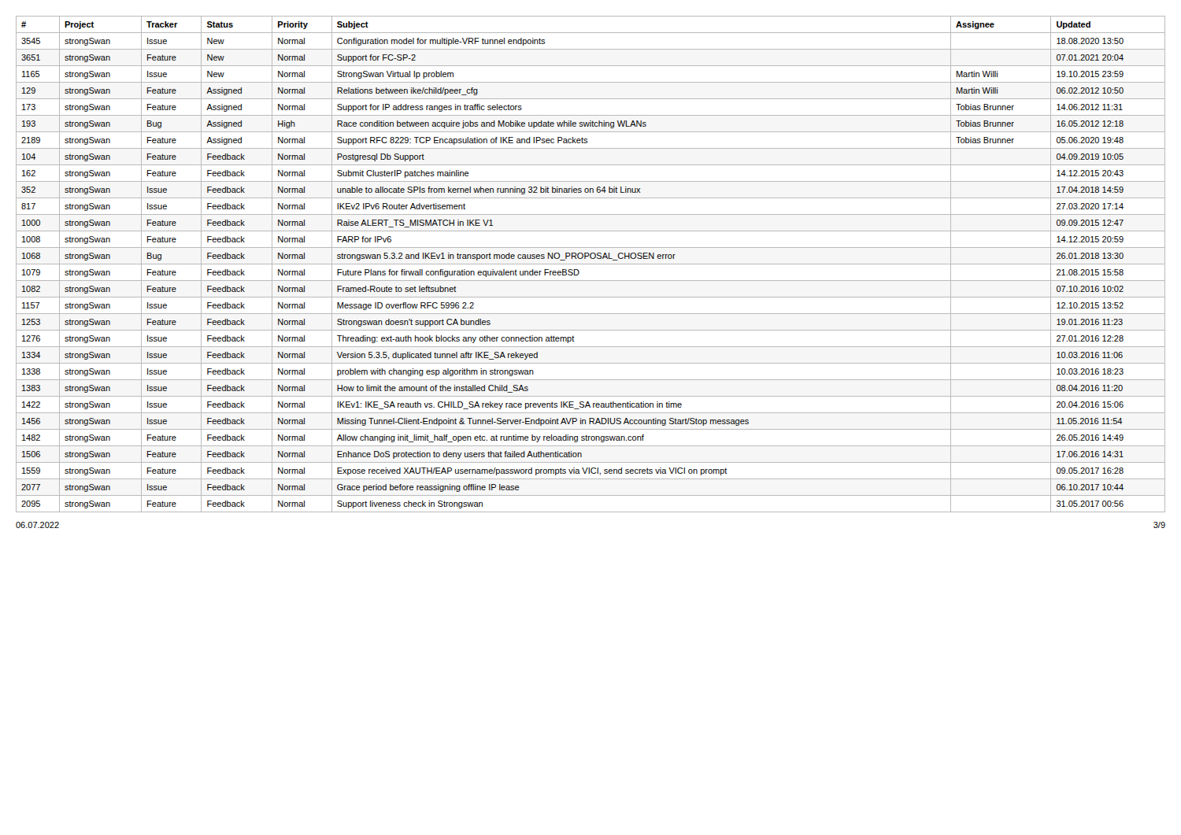| # | Project | Tracker | Status | Priority | Subject | Assignee | Updated |
| --- | --- | --- | --- | --- | --- | --- | --- |
| 3545 | strongSwan | Issue | New | Normal | Configuration model for multiple-VRF tunnel endpoints | | 18.08.2020 13:50 |
| 3651 | strongSwan | Feature | New | Normal | Support for FC-SP-2 | | 07.01.2021 20:04 |
| 1165 | strongSwan | Issue | New | Normal | StrongSwan Virtual Ip problem | Martin Willi | 19.10.2015 23:59 |
| 129 | strongSwan | Feature | Assigned | Normal | Relations between ike/child/peer_cfg | Martin Willi | 06.02.2012 10:50 |
| 173 | strongSwan | Feature | Assigned | Normal | Support for IP address ranges in traffic selectors | Tobias Brunner | 14.06.2012 11:31 |
| 193 | strongSwan | Bug | Assigned | High | Race condition between acquire jobs and Mobike update while switching WLANs | Tobias Brunner | 16.05.2012 12:18 |
| 2189 | strongSwan | Feature | Assigned | Normal | Support RFC 8229: TCP Encapsulation of IKE and IPsec Packets | Tobias Brunner | 05.06.2020 19:48 |
| 104 | strongSwan | Feature | Feedback | Normal | Postgresql Db Support | | 04.09.2019 10:05 |
| 162 | strongSwan | Feature | Feedback | Normal | Submit ClusterIP patches mainline | | 14.12.2015 20:43 |
| 352 | strongSwan | Issue | Feedback | Normal | unable to allocate SPIs from kernel when running 32 bit binaries on 64 bit Linux | | 17.04.2018 14:59 |
| 817 | strongSwan | Issue | Feedback | Normal | IKEv2 IPv6 Router Advertisement | | 27.03.2020 17:14 |
| 1000 | strongSwan | Feature | Feedback | Normal | Raise ALERT_TS_MISMATCH in IKE V1 | | 09.09.2015 12:47 |
| 1008 | strongSwan | Feature | Feedback | Normal | FARP for IPv6 | | 14.12.2015 20:59 |
| 1068 | strongSwan | Bug | Feedback | Normal | strongswan 5.3.2 and IKEv1 in transport mode causes NO_PROPOSAL_CHOSEN error | | 26.01.2018 13:30 |
| 1079 | strongSwan | Feature | Feedback | Normal | Future Plans for firwall configuration equivalent under FreeBSD | | 21.08.2015 15:58 |
| 1082 | strongSwan | Feature | Feedback | Normal | Framed-Route to set leftsubnet | | 07.10.2016 10:02 |
| 1157 | strongSwan | Issue | Feedback | Normal | Message ID overflow RFC 5996 2.2 | | 12.10.2015 13:52 |
| 1253 | strongSwan | Feature | Feedback | Normal | Strongswan doesn't support CA bundles | | 19.01.2016 11:23 |
| 1276 | strongSwan | Issue | Feedback | Normal | Threading: ext-auth hook blocks any other connection attempt | | 27.01.2016 12:28 |
| 1334 | strongSwan | Issue | Feedback | Normal | Version 5.3.5, duplicated tunnel aftr IKE_SA rekeyed | | 10.03.2016 11:06 |
| 1338 | strongSwan | Issue | Feedback | Normal | problem with changing esp algorithm in strongswan | | 10.03.2016 18:23 |
| 1383 | strongSwan | Issue | Feedback | Normal | How to limit the amount of the installed Child_SAs | | 08.04.2016 11:20 |
| 1422 | strongSwan | Issue | Feedback | Normal | IKEv1: IKE_SA reauth vs. CHILD_SA rekey race prevents IKE_SA reauthentication in time | | 20.04.2016 15:06 |
| 1456 | strongSwan | Issue | Feedback | Normal | Missing Tunnel-Client-Endpoint & Tunnel-Server-Endpoint AVP in RADIUS Accounting Start/Stop messages | | 11.05.2016 11:54 |
| 1482 | strongSwan | Feature | Feedback | Normal | Allow changing init_limit_half_open etc. at runtime by reloading strongswan.conf | | 26.05.2016 14:49 |
| 1506 | strongSwan | Feature | Feedback | Normal | Enhance DoS protection to deny users that failed Authentication | | 17.06.2016 14:31 |
| 1559 | strongSwan | Feature | Feedback | Normal | Expose received XAUTH/EAP username/password prompts via VICI, send secrets via VICI on prompt | | 09.05.2017 16:28 |
| 2077 | strongSwan | Issue | Feedback | Normal | Grace period before reassigning offline IP lease | | 06.10.2017 10:44 |
| 2095 | strongSwan | Feature | Feedback | Normal | Support liveness check in Strongswan | | 31.05.2017 00:56 |
06.07.2022 3/9